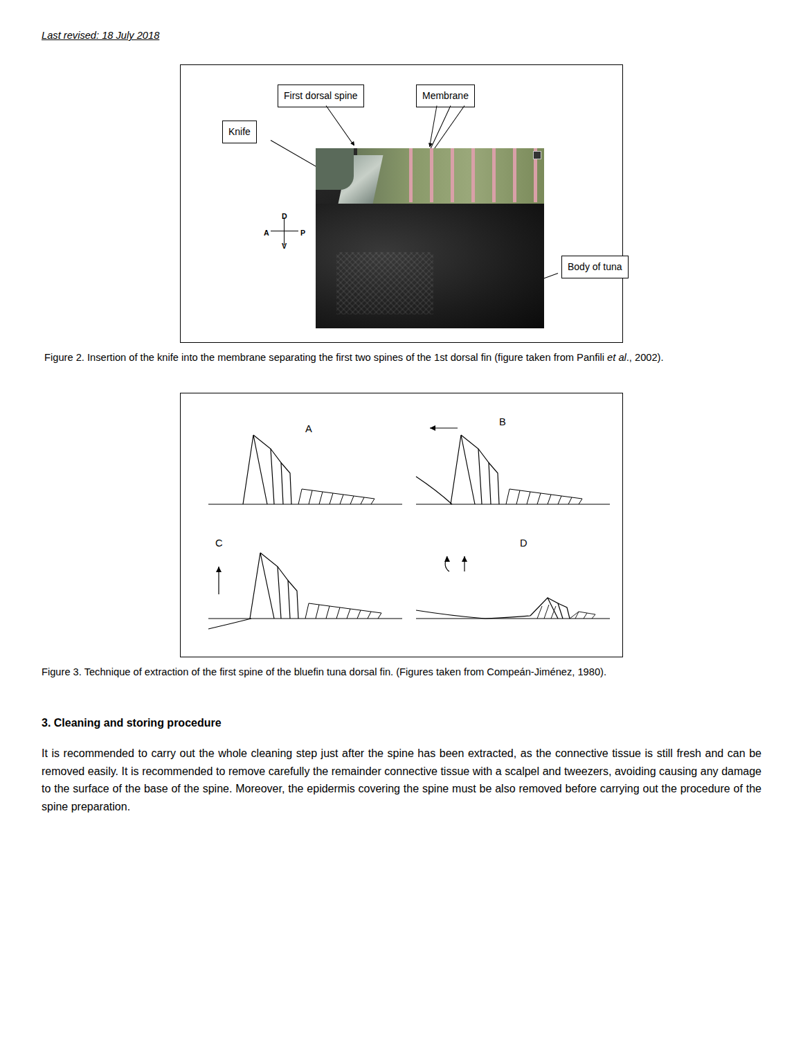Last revised: 18 July 2018
First dorsal spine
Membrane
Knife
Body of tuna
D V A P
Figure 2. Insertion of the knife into the membrane separating the first two spines of the 1st dorsal fin (figure taken from Panfili et al., 2002).
A
B
C
D
Figure 3. Technique of extraction of the first spine of the bluefin tuna dorsal fin. (Figures taken from Compeán-Jiménez, 1980).
3. Cleaning and storing procedure
It is recommended to carry out the whole cleaning step just after the spine has been extracted, as the connective tissue is still fresh and can be removed easily. It is recommended to remove carefully the remainder connective tissue with a scalpel and tweezers, avoiding causing any damage to the surface of the base of the spine. Moreover, the epidermis covering the spine must be also removed before carrying out the procedure of the spine preparation.